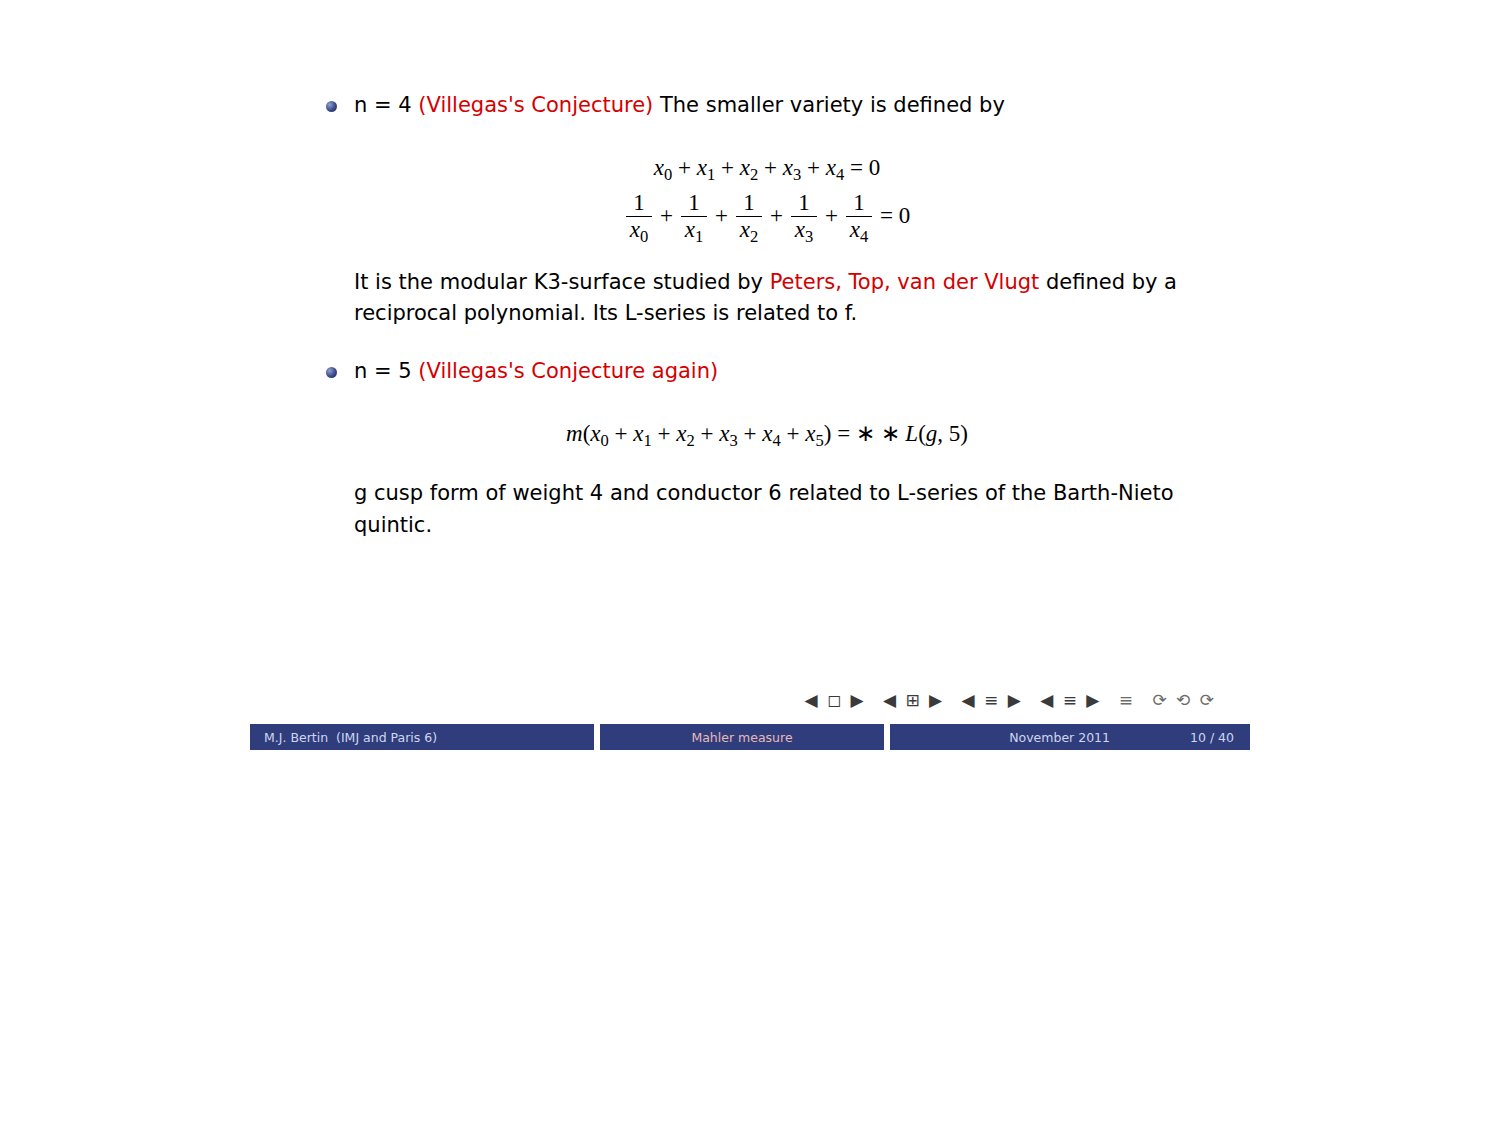n = 4 (Villegas's Conjecture) The smaller variety is defined by
x0 + x1 + x2 + x3 + x4 = 0 1 x0 + 1 x1 + 1 x2 + 1 x3 + 1 x4 = 0
It is the modular K3-surface studied by Peters, Top, van der Vlugt defined by a reciprocal polynomial. Its L-series is related to f.
n = 5 (Villegas's Conjecture again)
m(x0 + x1 + x2 + x3 + x4 + x5) = ∗ ∗ L(g, 5)
g cusp form of weight 4 and conductor 6 related to L-series of the Barth-Nieto quintic.
◀ ◻ ▶ ◀ ⊞ ▶ ◀ ≡ ▶ ◀ ≡ ▶ ≡ ⟳ ⟲ ⟳
M.J. Bertin (IMJ and Paris 6)
Mahler measure
November 2011
10 / 40